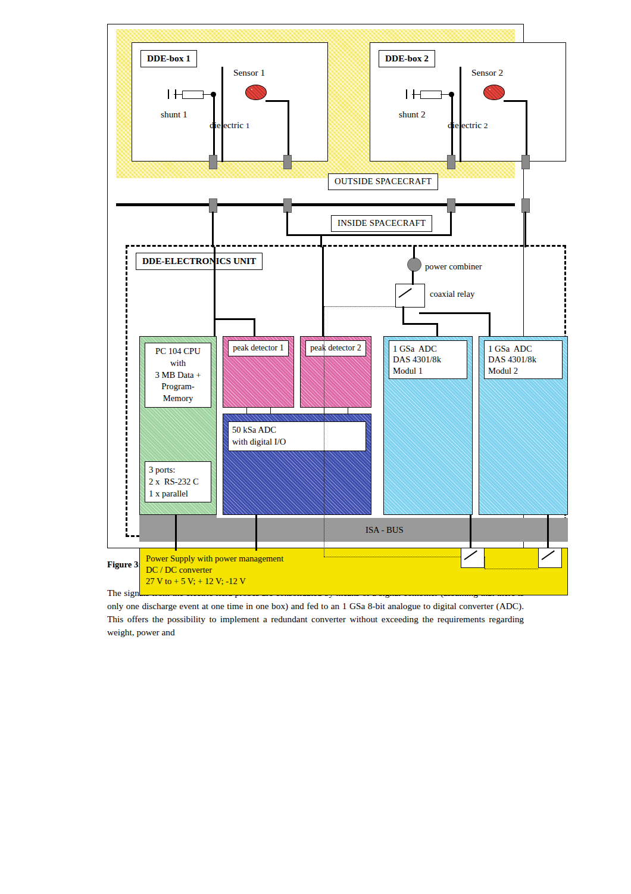DDE-box 1
Sensor 1
shunt 1
dielectric 1
DDE-box 2
Sensor 2
shunt 2
dielectric 2
OUTSIDE SPACECRAFT
INSIDE SPACECRAFT
DDE-ELECTRONICS UNIT
power combiner
coaxial relay
PC 104 CPU
with
3 MB Data +
Program-
Memory
3 ports:
2 x RS-232 C
1 x parallel
peak detector 1
peak detector 2
50 kSa ADC
with digital I/O
1 GSa ADC
DAS 4301/8k
Modul 1
1 GSa ADC
DAS 4301/8k
Modul 2
ISA - BUS
Power Supply with power management
DC / DC converter
27 V to + 5 V; + 12 V; -12 V
Figure 3: Discharge Detector Experiment functional block diagram
The signals from the electric field probes are consolidated by means of a signal combiner (assuming that there is only one discharge event at one time in one box) and fed to an 1 GSa 8-bit analogue to digital converter (ADC). This offers the possibility to implement a redundant converter without exceeding the requirements regarding weight, power and